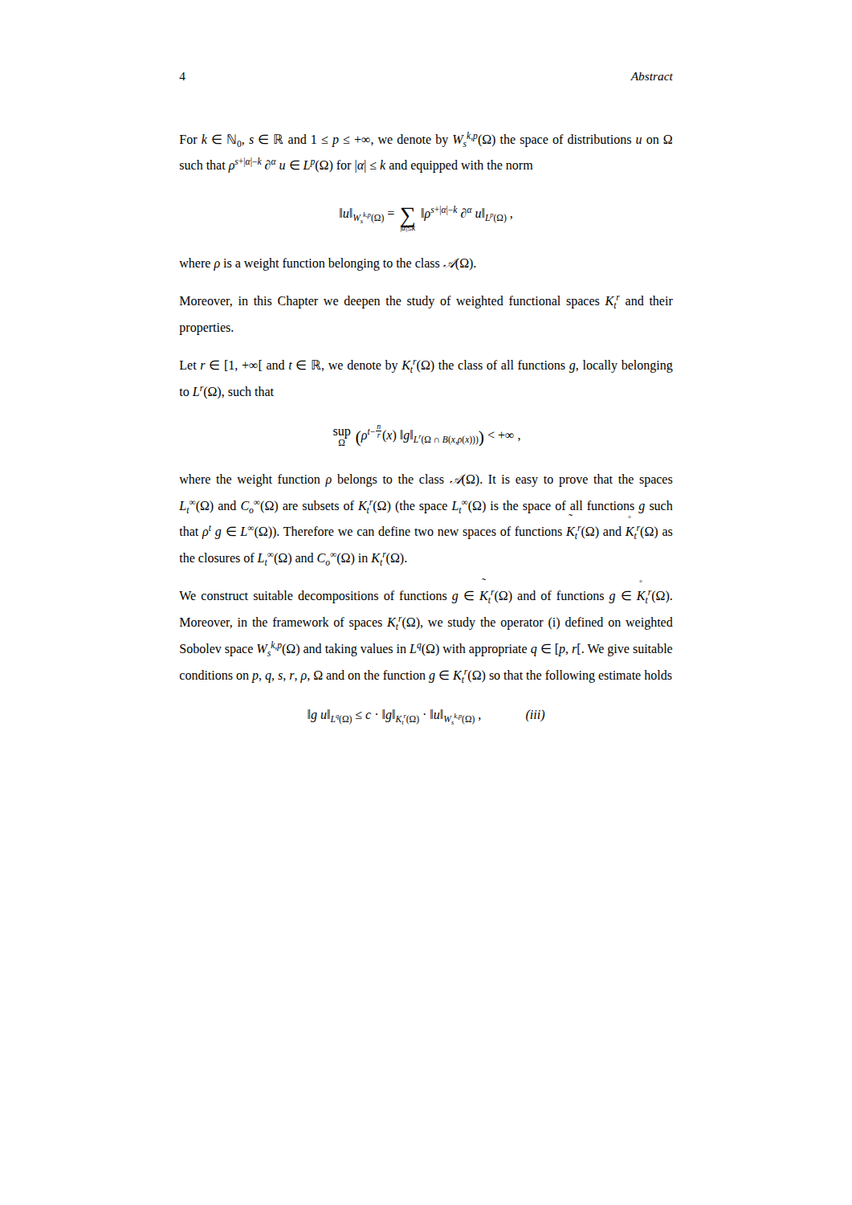4 Abstract
For k ∈ ℕ0, s ∈ ℝ and 1 ≤ p ≤ +∞, we denote by Wsk,p(Ω) the space of distributions u on Ω such that ρs+|α|−k ∂α u ∈ Lp(Ω) for |α| ≤ k and equipped with the norm
‖u‖Wsk,p(Ω) = ∑|α|≤k ‖ρs+|α|−k ∂α u‖Lp(Ω) ,
where ρ is a weight function belonging to the class 𝒜(Ω).
Moreover, in this Chapter we deepen the study of weighted functional spaces Ktr and their properties.
Let r ∈ [1, +∞[ and t ∈ ℝ, we denote by Ktr(Ω) the class of all functions g, locally belonging to Lr(Ω), such that
sup Ω (ρt−nr(x) ‖g‖Lr(Ω ∩ B(x,ρ(x)))) < +∞ ,
where the weight function ρ belongs to the class 𝒜(Ω). It is easy to prove that the spaces Lt∞(Ω) and Co∞(Ω) are subsets of Ktr(Ω) (the space Lt∞(Ω) is the space of all functions g such that ρt g ∈ L∞(Ω)). Therefore we can define two new spaces of functions ˜Ktr(Ω) and ◦Ktr(Ω) as the closures of Lt∞(Ω) and Co∞(Ω) in Ktr(Ω).
We construct suitable decompositions of functions g ∈ ˜Ktr(Ω) and of functions g ∈ ◦Ktr(Ω). Moreover, in the framework of spaces Ktr(Ω), we study the operator (i) defined on weighted Sobolev space Wsk,p(Ω) and taking values in Lq(Ω) with appropriate q ∈ [p, r[. We give suitable conditions on p, q, s, r, ρ, Ω and on the function g ∈ Ktr(Ω) so that the following estimate holds
‖g u‖Lq(Ω) ≤ c · ‖g‖Ktr(Ω) · ‖u‖Wsk,p(Ω) , (iii)